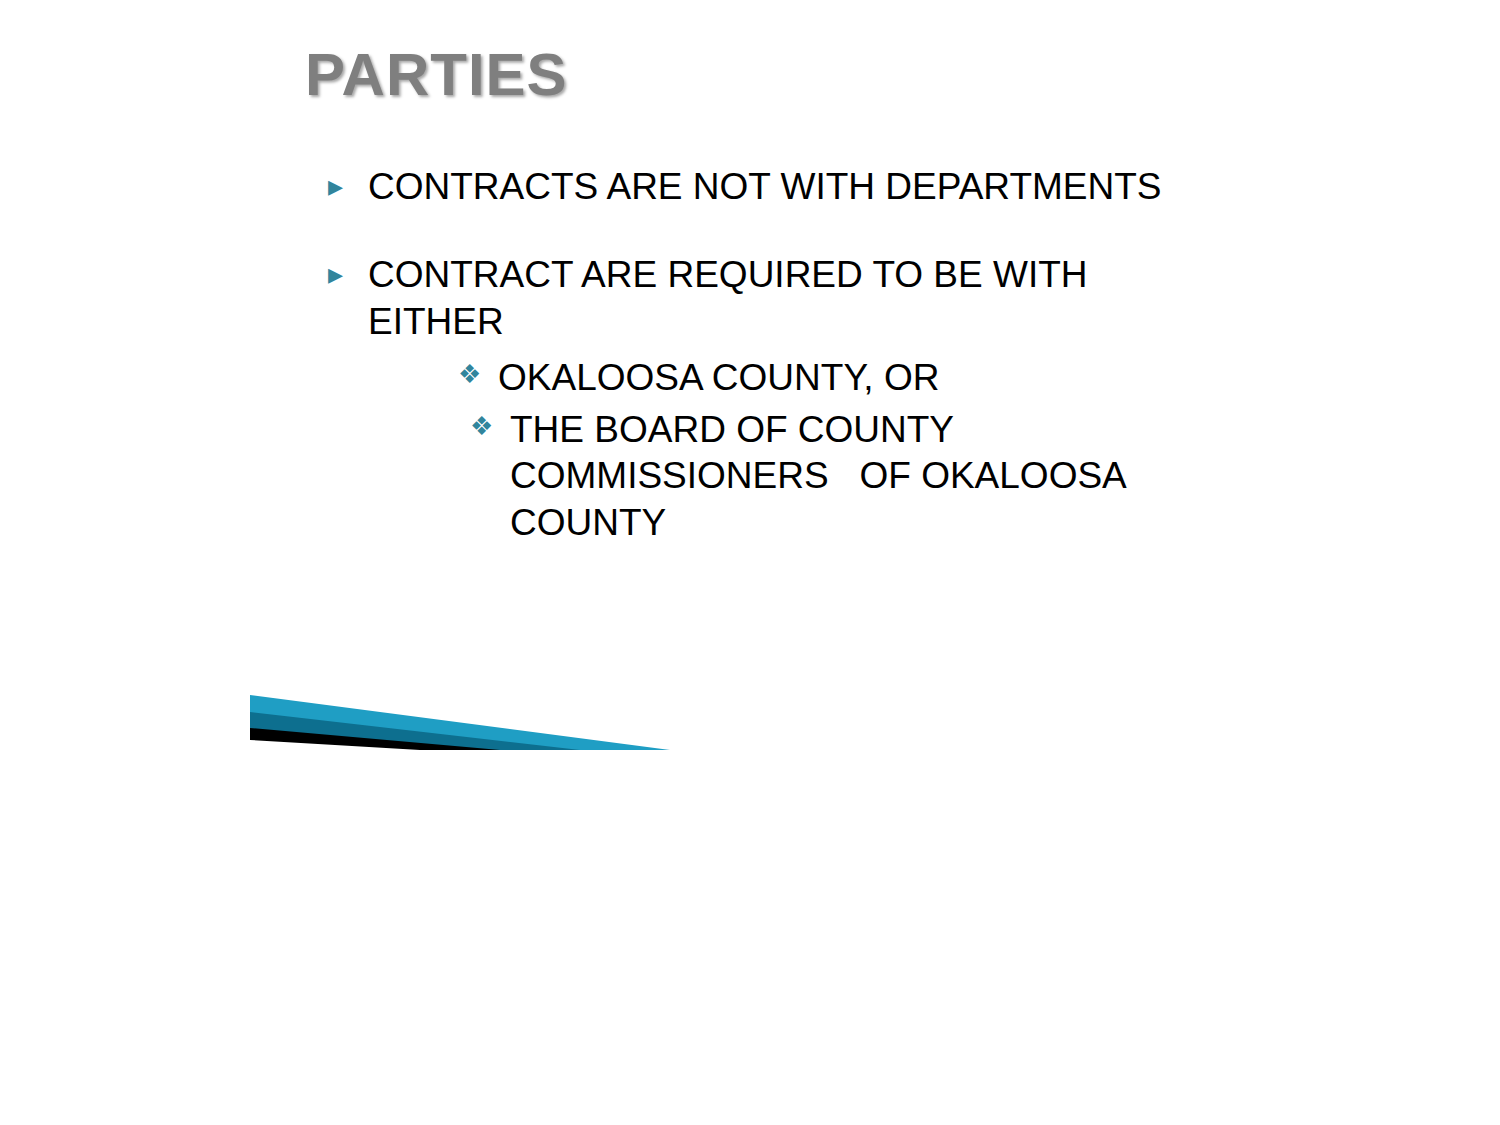PARTIES
CONTRACTS ARE NOT WITH DEPARTMENTS
CONTRACT ARE REQUIRED TO BE WITH EITHER
OKALOOSA COUNTY, OR
THE BOARD OF COUNTY COMMISSIONERS OF OKALOOSA COUNTY